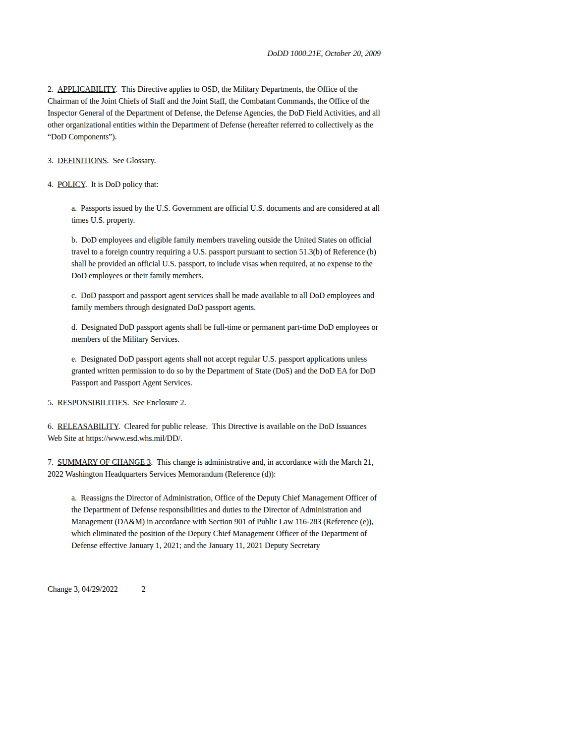DoDD 1000.21E, October 20, 2009
2. APPLICABILITY. This Directive applies to OSD, the Military Departments, the Office of the Chairman of the Joint Chiefs of Staff and the Joint Staff, the Combatant Commands, the Office of the Inspector General of the Department of Defense, the Defense Agencies, the DoD Field Activities, and all other organizational entities within the Department of Defense (hereafter referred to collectively as the “DoD Components”).
3. DEFINITIONS. See Glossary.
4. POLICY. It is DoD policy that:
a. Passports issued by the U.S. Government are official U.S. documents and are considered at all times U.S. property.
b. DoD employees and eligible family members traveling outside the United States on official travel to a foreign country requiring a U.S. passport pursuant to section 51.3(b) of Reference (b) shall be provided an official U.S. passport, to include visas when required, at no expense to the DoD employees or their family members.
c. DoD passport and passport agent services shall be made available to all DoD employees and family members through designated DoD passport agents.
d. Designated DoD passport agents shall be full-time or permanent part-time DoD employees or members of the Military Services.
e. Designated DoD passport agents shall not accept regular U.S. passport applications unless granted written permission to do so by the Department of State (DoS) and the DoD EA for DoD Passport and Passport Agent Services.
5. RESPONSIBILITIES. See Enclosure 2.
6. RELEASABILITY. Cleared for public release. This Directive is available on the DoD Issuances Web Site at https://www.esd.whs.mil/DD/.
7. SUMMARY OF CHANGE 3. This change is administrative and, in accordance with the March 21, 2022 Washington Headquarters Services Memorandum (Reference (d)):
a. Reassigns the Director of Administration, Office of the Deputy Chief Management Officer of the Department of Defense responsibilities and duties to the Director of Administration and Management (DA&M) in accordance with Section 901 of Public Law 116-283 (Reference (e)), which eliminated the position of the Deputy Chief Management Officer of the Department of Defense effective January 1, 2021; and the January 11, 2021 Deputy Secretary
Change 3, 04/29/2022 2